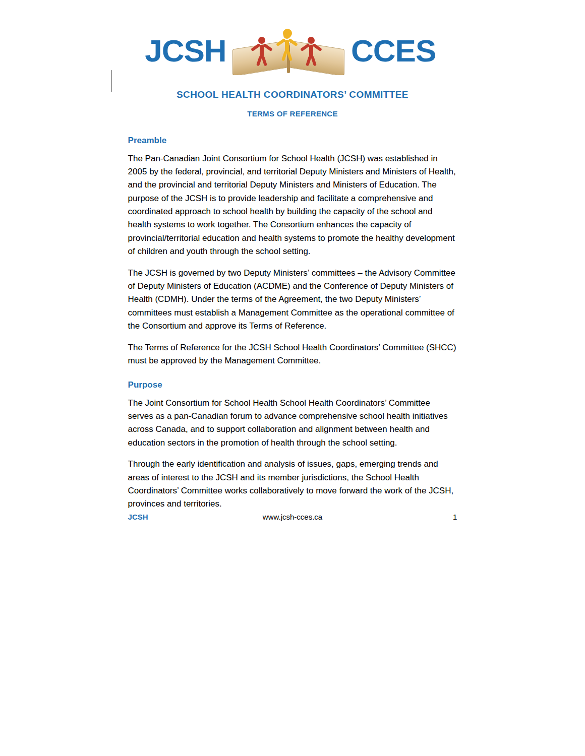JCSH CCES
SCHOOL HEALTH COORDINATORS’ COMMITTEE
TERMS OF REFERENCE
Preamble
The Pan-Canadian Joint Consortium for School Health (JCSH) was established in 2005 by the federal, provincial, and territorial Deputy Ministers and Ministers of Health, and the provincial and territorial Deputy Ministers and Ministers of Education. The purpose of the JCSH is to provide leadership and facilitate a comprehensive and coordinated approach to school health by building the capacity of the school and health systems to work together. The Consortium enhances the capacity of provincial/territorial education and health systems to promote the healthy development of children and youth through the school setting.
The JCSH is governed by two Deputy Ministers’ committees – the Advisory Committee of Deputy Ministers of Education (ACDME) and the Conference of Deputy Ministers of Health (CDMH). Under the terms of the Agreement, the two Deputy Ministers’ committees must establish a Management Committee as the operational committee of the Consortium and approve its Terms of Reference.
The Terms of Reference for the JCSH School Health Coordinators’ Committee (SHCC) must be approved by the Management Committee.
Purpose
The Joint Consortium for School Health School Health Coordinators’ Committee serves as a pan-Canadian forum to advance comprehensive school health initiatives across Canada, and to support collaboration and alignment between health and education sectors in the promotion of health through the school setting.
Through the early identification and analysis of issues, gaps, emerging trends and areas of interest to the JCSH and its member jurisdictions, the School Health Coordinators’ Committee works collaboratively to move forward the work of the JCSH, provinces and territories.
JCSH www.jcsh-cces.ca 1